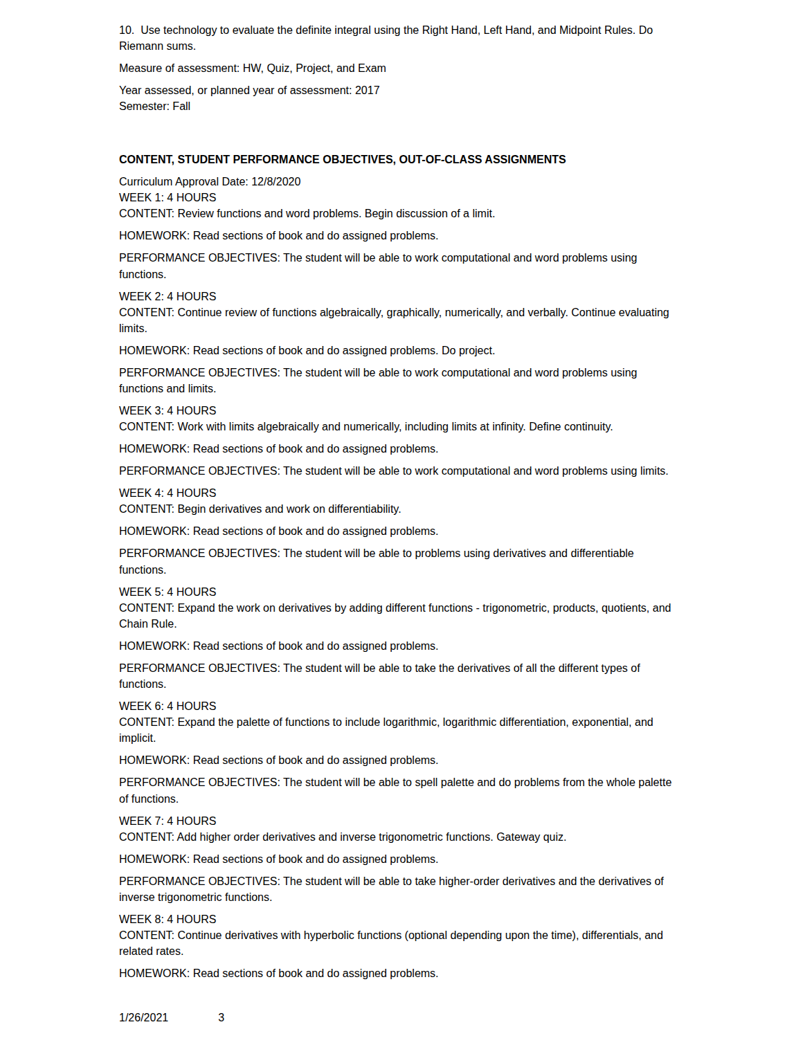10. Use technology to evaluate the definite integral using the Right Hand, Left Hand, and Midpoint Rules. Do Riemann sums.
Measure of assessment: HW, Quiz, Project, and Exam
Year assessed, or planned year of assessment: 2017
Semester: Fall
Content, Student Performance Objectives, Out-of-Class Assignments
Curriculum Approval Date: 12/8/2020
WEEK 1: 4 HOURS
CONTENT: Review functions and word problems. Begin discussion of a limit.
HOMEWORK: Read sections of book and do assigned problems.
PERFORMANCE OBJECTIVES: The student will be able to work computational and word problems using functions.
WEEK 2: 4 HOURS
CONTENT: Continue review of functions algebraically, graphically, numerically, and verbally. Continue evaluating limits.
HOMEWORK: Read sections of book and do assigned problems. Do project.
PERFORMANCE OBJECTIVES: The student will be able to work computational and word problems using functions and limits.
WEEK 3: 4 HOURS
CONTENT: Work with limits algebraically and numerically, including limits at infinity. Define continuity.
HOMEWORK: Read sections of book and do assigned problems.
PERFORMANCE OBJECTIVES: The student will be able to work computational and word problems using limits.
WEEK 4: 4 HOURS
CONTENT: Begin derivatives and work on differentiability.
HOMEWORK: Read sections of book and do assigned problems.
PERFORMANCE OBJECTIVES: The student will be able to problems using derivatives and differentiable functions.
WEEK 5: 4 HOURS
CONTENT: Expand the work on derivatives by adding different functions - trigonometric, products, quotients, and Chain Rule.
HOMEWORK: Read sections of book and do assigned problems.
PERFORMANCE OBJECTIVES: The student will be able to take the derivatives of all the different types of functions.
WEEK 6: 4 HOURS
CONTENT: Expand the palette of functions to include logarithmic, logarithmic differentiation, exponential, and implicit.
HOMEWORK: Read sections of book and do assigned problems.
PERFORMANCE OBJECTIVES: The student will be able to spell palette and do problems from the whole palette of functions.
WEEK 7: 4 HOURS
CONTENT: Add higher order derivatives and inverse trigonometric functions. Gateway quiz.
HOMEWORK: Read sections of book and do assigned problems.
PERFORMANCE OBJECTIVES: The student will be able to take higher-order derivatives and the derivatives of inverse trigonometric functions.
WEEK 8: 4 HOURS
CONTENT: Continue derivatives with hyperbolic functions (optional depending upon the time), differentials, and related rates.
HOMEWORK: Read sections of book and do assigned problems.
1/26/2021 3